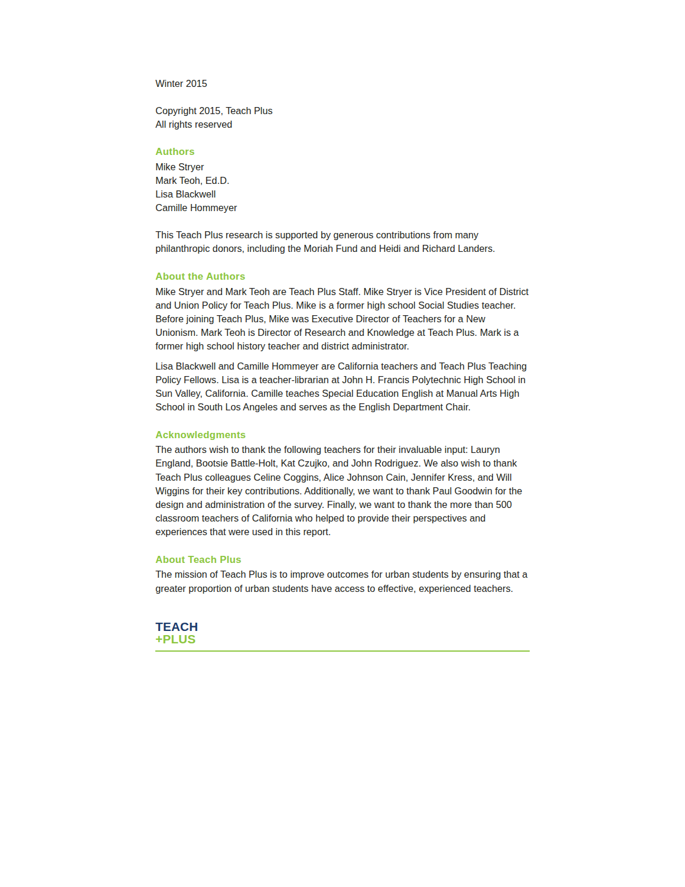Winter 2015
Copyright 2015, Teach Plus
All rights reserved
Authors
Mike Stryer
Mark Teoh, Ed.D.
Lisa Blackwell
Camille Hommeyer
This Teach Plus research is supported by generous contributions from many philanthropic donors, including the Moriah Fund and Heidi and Richard Landers.
About the Authors
Mike Stryer and Mark Teoh are Teach Plus Staff. Mike Stryer is Vice President of District and Union Policy for Teach Plus. Mike is a former high school Social Studies teacher. Before joining Teach Plus, Mike was Executive Director of Teachers for a New Unionism. Mark Teoh is Director of Research and Knowledge at Teach Plus. Mark is a former high school history teacher and district administrator.
Lisa Blackwell and Camille Hommeyer are California teachers and Teach Plus Teaching Policy Fellows. Lisa is a teacher-librarian at John H. Francis Polytechnic High School in Sun Valley, California. Camille teaches Special Education English at Manual Arts High School in South Los Angeles and serves as the English Department Chair.
Acknowledgments
The authors wish to thank the following teachers for their invaluable input: Lauryn England, Bootsie Battle-Holt, Kat Czujko, and John Rodriguez. We also wish to thank Teach Plus colleagues Celine Coggins, Alice Johnson Cain, Jennifer Kress, and Will Wiggins for their key contributions. Additionally, we want to thank Paul Goodwin for the design and administration of the survey. Finally, we want to thank the more than 500 classroom teachers of California who helped to provide their perspectives and experiences that were used in this report.
About Teach Plus
The mission of Teach Plus is to improve outcomes for urban students by ensuring that a greater proportion of urban students have access to effective, experienced teachers.
TEACH +PLUS